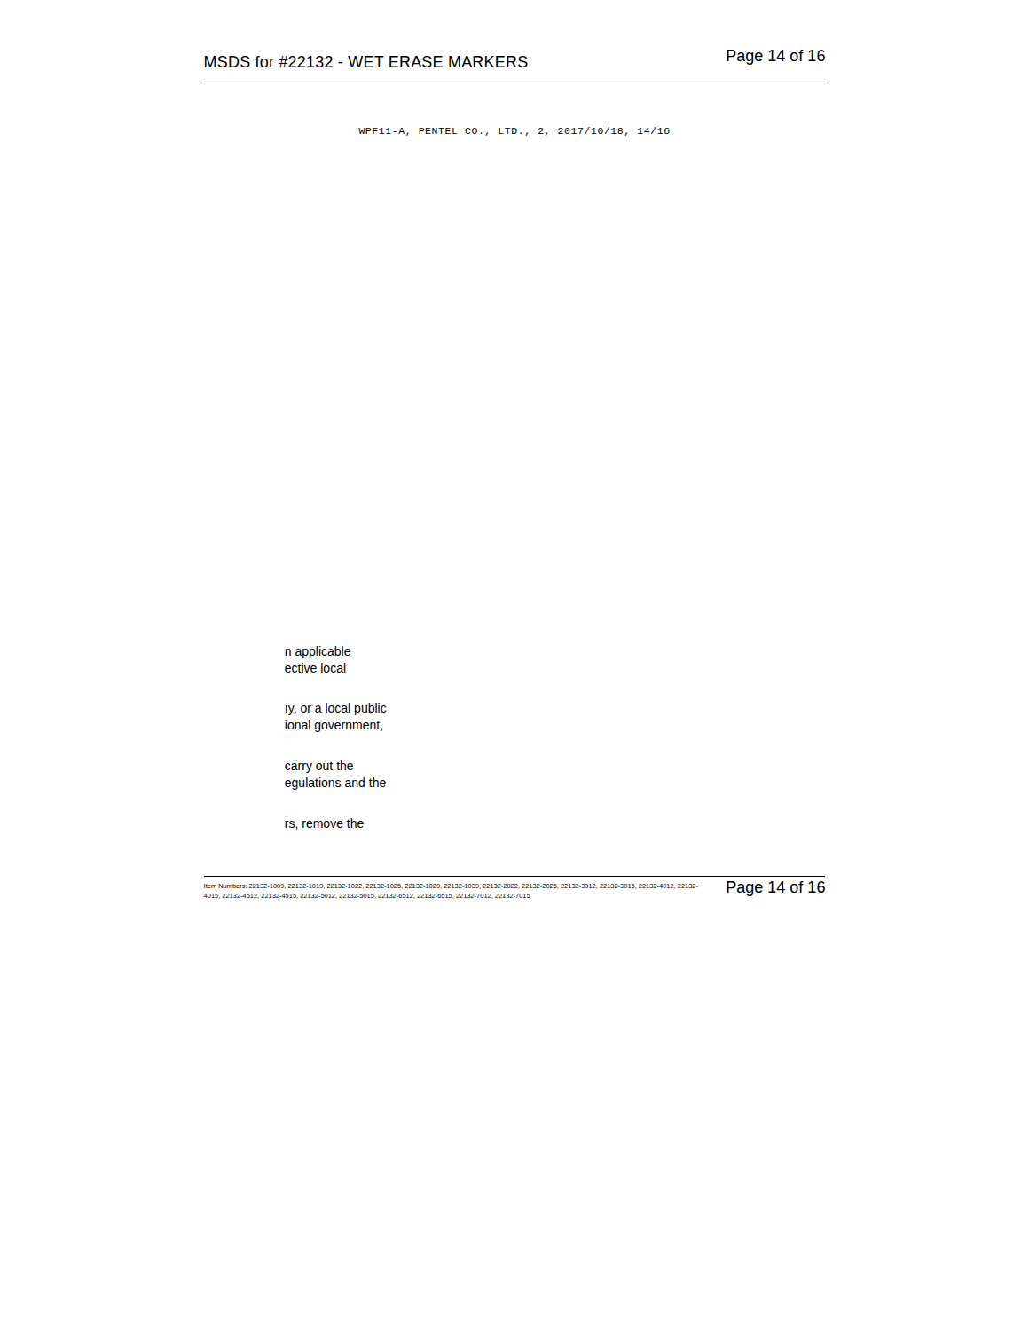MSDS for #22132 - WET ERASE MARKERS
Page 14 of 16
WPF11-A, PENTEL CO., LTD., 2, 2017/10/18, 14/16
n applicable
​ective local
ıy, or a local public
ional government,
carry out the
egulations and the
rs, remove the
Item Numbers: 22132-1009, 22132-1019, 22132-1022, 22132-1025, 22132-1029, 22132-1039, 22132-2022, 22132-2025, 22132-3012, 22132-3015, 22132-4012, 22132-4015, 22132-4512, 22132-4515, 22132-5012, 22132-5015, 22132-6512, 22132-6515, 22132-7012, 22132-7015 Page 14 of 16